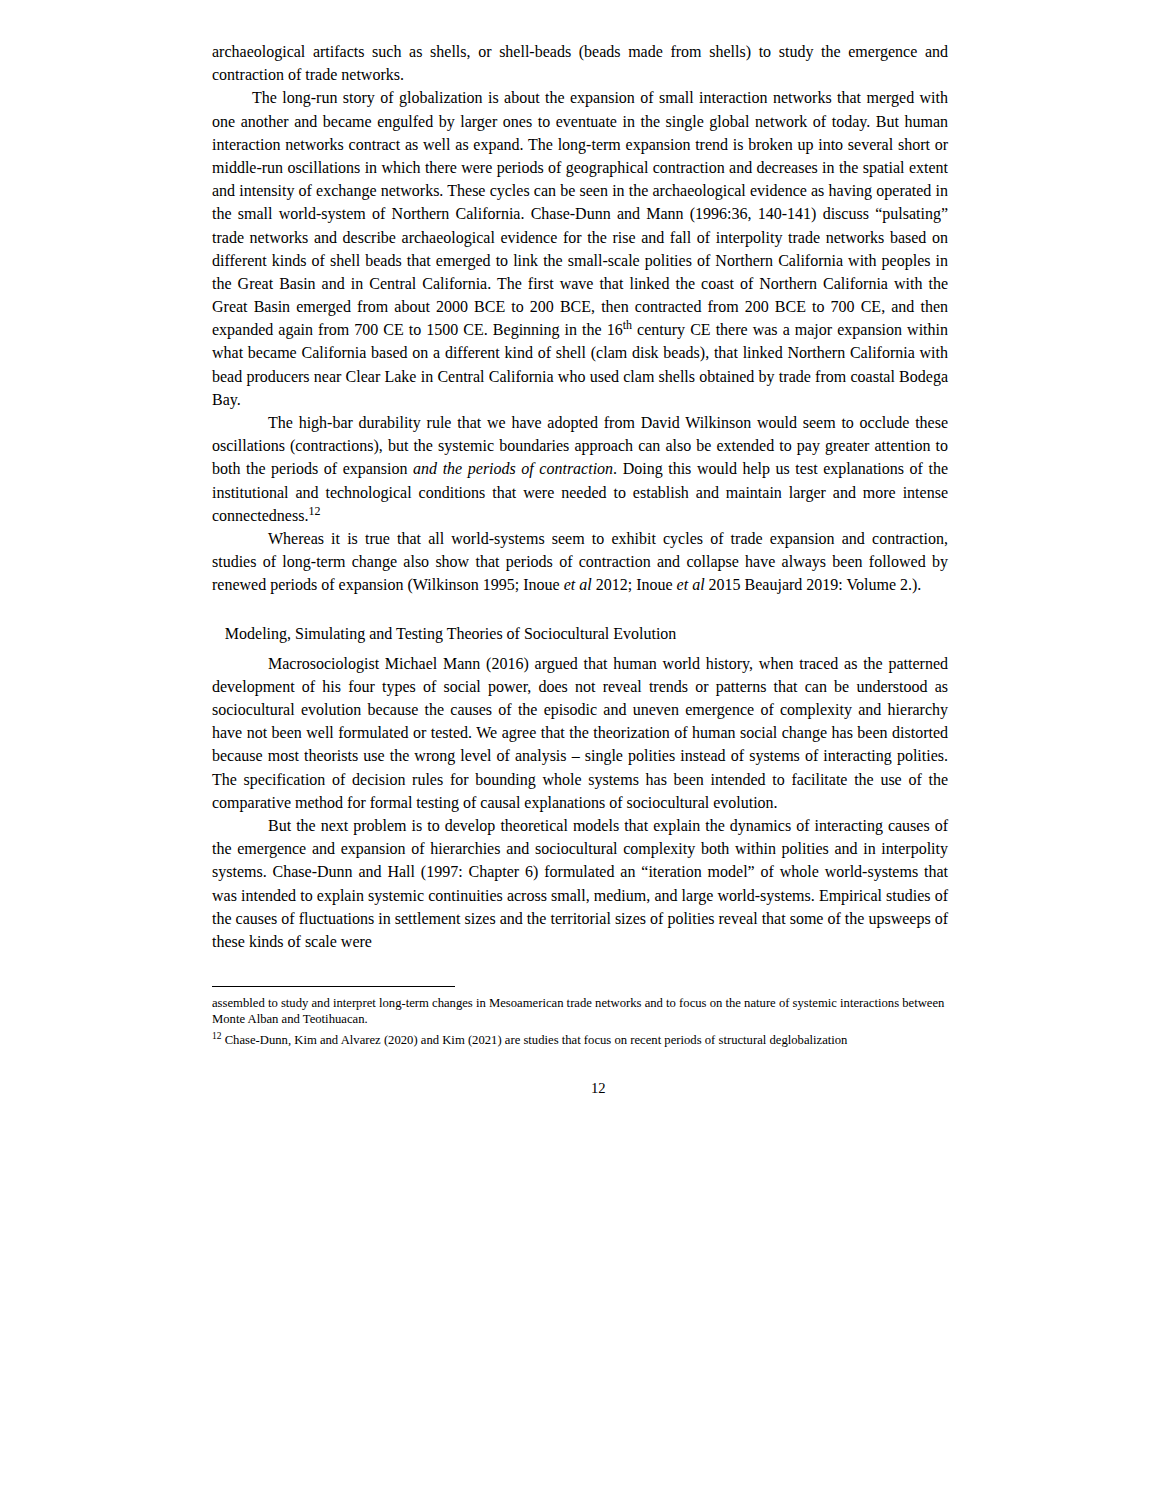archaeological artifacts such as shells, or shell-beads (beads made from shells) to study the emergence and contraction of trade networks.
The long-run story of globalization is about the expansion of small interaction networks that merged with one another and became engulfed by larger ones to eventuate in the single global network of today. But human interaction networks contract as well as expand. The long-term expansion trend is broken up into several short or middle-run oscillations in which there were periods of geographical contraction and decreases in the spatial extent and intensity of exchange networks. These cycles can be seen in the archaeological evidence as having operated in the small world-system of Northern California. Chase-Dunn and Mann (1996:36, 140-141) discuss “pulsating” trade networks and describe archaeological evidence for the rise and fall of interpolity trade networks based on different kinds of shell beads that emerged to link the small-scale polities of Northern California with peoples in the Great Basin and in Central California. The first wave that linked the coast of Northern California with the Great Basin emerged from about 2000 BCE to 200 BCE, then contracted from 200 BCE to 700 CE, and then expanded again from 700 CE to 1500 CE. Beginning in the 16th century CE there was a major expansion within what became California based on a different kind of shell (clam disk beads), that linked Northern California with bead producers near Clear Lake in Central California who used clam shells obtained by trade from coastal Bodega Bay.
The high-bar durability rule that we have adopted from David Wilkinson would seem to occlude these oscillations (contractions), but the systemic boundaries approach can also be extended to pay greater attention to both the periods of expansion and the periods of contraction. Doing this would help us test explanations of the institutional and technological conditions that were needed to establish and maintain larger and more intense connectedness.12
Whereas it is true that all world-systems seem to exhibit cycles of trade expansion and contraction, studies of long-term change also show that periods of contraction and collapse have always been followed by renewed periods of expansion (Wilkinson 1995; Inoue et al 2012; Inoue et al 2015 Beaujard 2019: Volume 2.).
Modeling, Simulating and Testing Theories of Sociocultural Evolution
Macrosociologist Michael Mann (2016) argued that human world history, when traced as the patterned development of his four types of social power, does not reveal trends or patterns that can be understood as sociocultural evolution because the causes of the episodic and uneven emergence of complexity and hierarchy have not been well formulated or tested. We agree that the theorization of human social change has been distorted because most theorists use the wrong level of analysis – single polities instead of systems of interacting polities. The specification of decision rules for bounding whole systems has been intended to facilitate the use of the comparative method for formal testing of causal explanations of sociocultural evolution.
But the next problem is to develop theoretical models that explain the dynamics of interacting causes of the emergence and expansion of hierarchies and sociocultural complexity both within polities and in interpolity systems. Chase-Dunn and Hall (1997: Chapter 6) formulated an “iteration model” of whole world-systems that was intended to explain systemic continuities across small, medium, and large world-systems. Empirical studies of the causes of fluctuations in settlement sizes and the territorial sizes of polities reveal that some of the upsweeps of these kinds of scale were
assembled to study and interpret long-term changes in Mesoamerican trade networks and to focus on the nature of systemic interactions between Monte Alban and Teotihuacan.
12 Chase-Dunn, Kim and Alvarez (2020) and Kim (2021) are studies that focus on recent periods of structural deglobalization
12